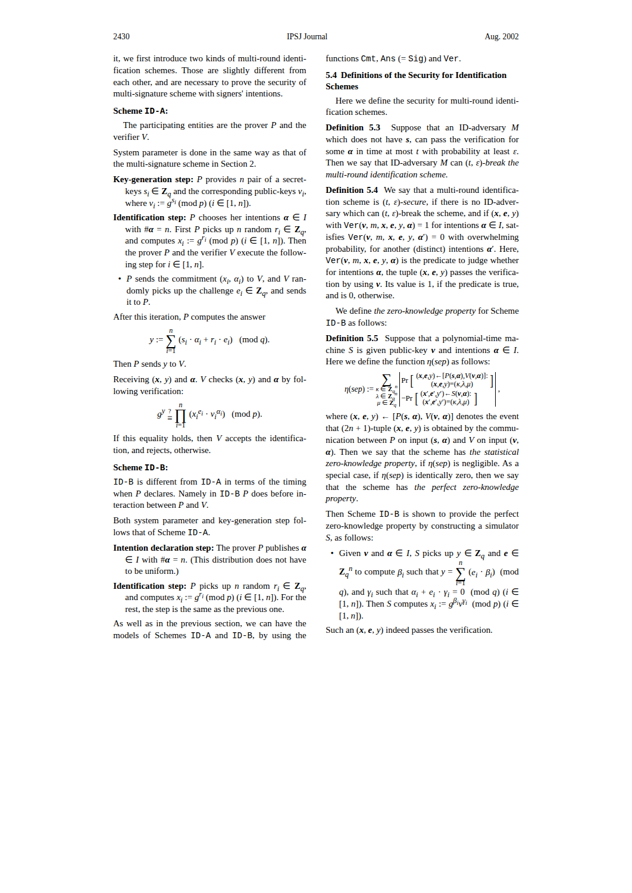2430 IPSJ Journal Aug. 2002
it, we first introduce two kinds of multi-round identification schemes. Those are slightly different from each other, and are necessary to prove the security of multi-signature scheme with signers' intentions.
Scheme ID-A:
The participating entities are the prover P and the verifier V.
System parameter is done in the same way as that of the multi-signature scheme in Section 2.
Key-generation step: P provides n pair of a secret-keys si ∈ Zq and the corresponding public-keys vi, where vi := gsi (mod p) (i ∈ [1, n]).
Identification step: P chooses her intentions α ∈ I with #α = n. First P picks up n random ri ∈ Zq, and computes xi := gri (mod p) (i ∈ [1, n]). Then the prover P and the verifier V execute the following step for i ∈ [1, n].
P sends the commitment (xi, αi) to V, and V randomly picks up the challenge ei ∈ Zq, and sends it to P.
After this iteration, P computes the answer
y := n ∑ i=1 (si · αi + ri · ei) (mod q).
Then P sends y to V.
Receiving (x, y) and α. V checks (x, y) and α by following verification:
gy ?≡ n ∏ i=1 (xiei · viαi) (mod p).
If this equality holds, then V accepts the identification, and rejects, otherwise.
Scheme ID-B:
ID-B is different from ID-A in terms of the timing when P declares. Namely in ID-B P does before interaction between P and V.
Both system parameter and key-generation step follows that of Scheme ID-A.
Intention declaration step: The prover P publishes α ∈ I with #α = n. (This distribution does not have to be uniform.)
Identification step: P picks up n random ri ∈ Zq, and computes xi := gri (mod p) (i ∈ [1, n]). For the rest, the step is the same as the previous one.
As well as in the previous section, we can have the models of Schemes ID-A and ID-B, by using the functions Cmt, Ans (= Sig) and Ver.
5.4 Definitions of the Security for Identification Schemes
Here we define the security for multi-round identification schemes.
Definition 5.3 Suppose that an ID-adversary M which does not have s, can pass the verification for some α in time at most t with probability at least ε. Then we say that ID-adversary M can (t, ε)-break the multi-round identification scheme.
Definition 5.4 We say that a multi-round identification scheme is (t, ε)-secure, if there is no ID-adversary which can (t, ε)-break the scheme, and if (x, e, y) with Ver(v, m, x, e, y, α) = 1 for intentions α ∈ I, satisfies Ver(v, m, x, e, y, α′) = 0 with overwhelming probability, for another (distinct) intentions α′. Here, Ver(v, m, x, e, y, α) is the predicate to judge whether for intentions α, the tuple (x, e, y) passes the verification by using v. Its value is 1, if the predicate is true, and is 0, otherwise.
We define the zero-knowledge property for Scheme ID-B as follows:
Definition 5.5 Suppose that a polynomial-time machine S is given public-key v and intentions α ∈ I. Here we define the function η(sep) as follows:
η(sep) := ∑ κ ∈ Zqn
λ ∈ Zqn
μ ∈ Zq Pr [ (x,e,y)←[P(s,α),V(v,α)]: (x,e,y)=(κ,λ,μ) ] −Pr [ (x′,e′,y′)←S(v,α): (x′,e′,y′)=(κ,λ,μ) ] ,
where (x, e, y) ← [P(s, α), V(v, α)] denotes the event that (2n + 1)-tuple (x, e, y) is obtained by the communication between P on input (s, α) and V on input (v, α). Then we say that the scheme has the statistical zero-knowledge property, if η(sep) is negligible. As a special case, if η(sep) is identically zero, then we say that the scheme has the perfect zero-knowledge property.
Then Scheme ID-B is shown to provide the perfect zero-knowledge property by constructing a simulator S, as follows:
Given v and α ∈ I, S picks up y ∈ Zq and e ∈ Zqn to compute βi such that y = n ∑ i=1 (ei · βi) (mod q), and γi such that αi + ei · γi = 0 (mod q) (i ∈ [1, n]). Then S computes xi := gβivγi (mod p) (i ∈ [1, n]).
Such an (x, e, y) indeed passes the verification.